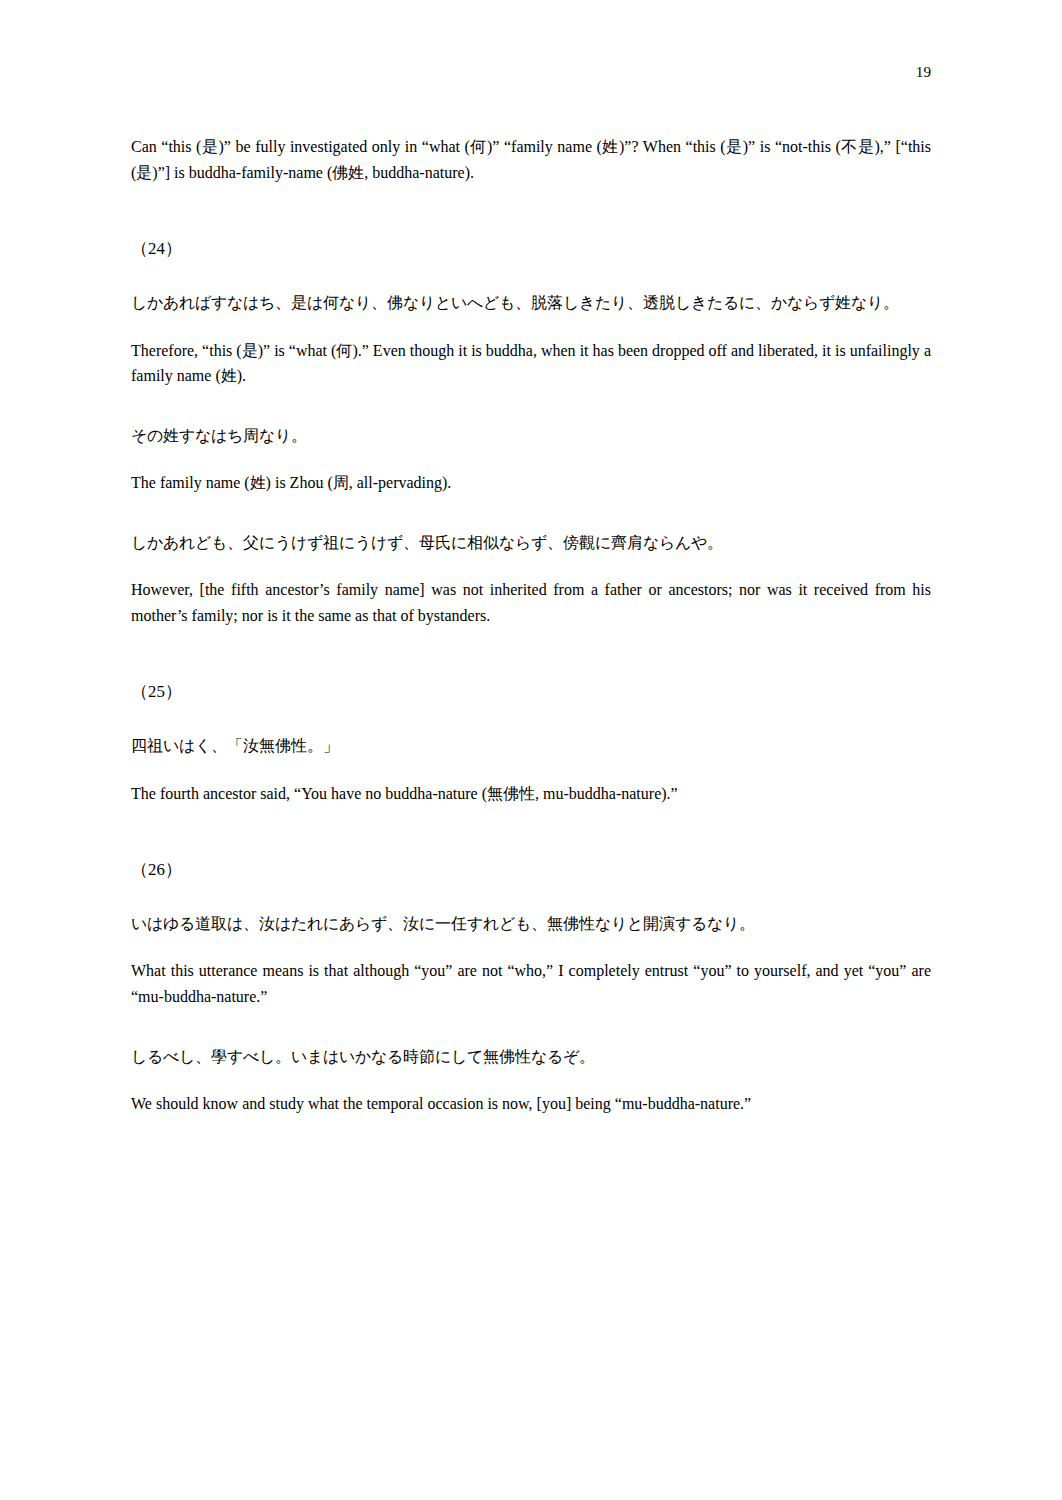19
Can “this (是)” be fully investigated only in “what (何)” “family name (姓)”? When “this (是)” is “not-this (不是),” [“this (是)”] is buddha-family-name (佛姓, buddha-nature).
（24）
しかあればすなはち、是は何なり、佛なりといへども、脱落しきたり、透脱しきたるに、かならず姓なり。
Therefore, “this (是)” is “what (何).” Even though it is buddha, when it has been dropped off and liberated, it is unfailingly a family name (姓).
その姓すなはち周なり。
The family name (姓) is Zhou (周, all-pervading).
しかあれども、父にうけず祖にうけず、母氏に相似ならず、傍觀に齊肩ならんや。
However, [the fifth ancestor’s family name] was not inherited from a father or ancestors; nor was it received from his mother’s family; nor is it the same as that of bystanders.
（25）
四祖いはく、「汝無佛性。」
The fourth ancestor said, “You have no buddha-nature (無佛性, mu-buddha-nature).”
（26）
いはゆる道取は、汝はたれにあらず、汝に一任すれども、無佛性なりと開演するなり。
What this utterance means is that although “you” are not “who,” I completely entrust “you” to yourself, and yet “you” are “mu-buddha-nature.”
しるべし、學すべし。いまはいかなる時節にして無佛性なるぞ。
We should know and study what the temporal occasion is now, [you] being “mu-buddha-nature.”